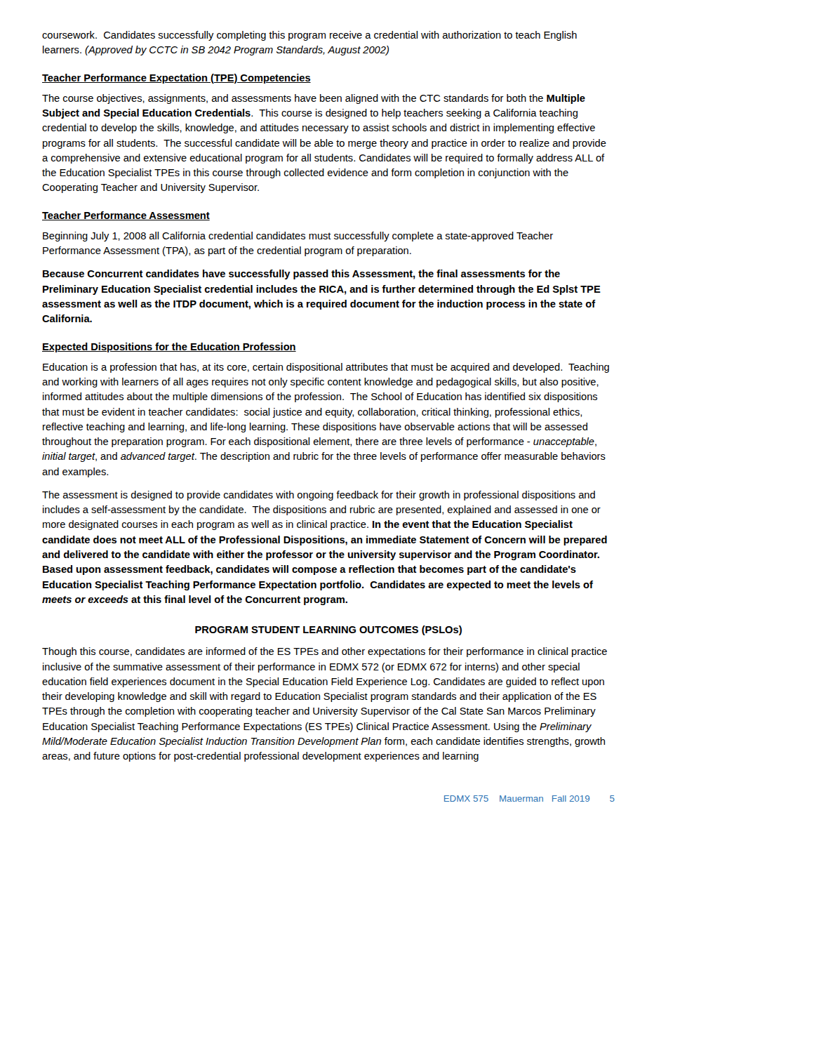coursework. Candidates successfully completing this program receive a credential with authorization to teach English learners. (Approved by CCTC in SB 2042 Program Standards, August 2002)
Teacher Performance Expectation (TPE) Competencies
The course objectives, assignments, and assessments have been aligned with the CTC standards for both the Multiple Subject and Special Education Credentials. This course is designed to help teachers seeking a California teaching credential to develop the skills, knowledge, and attitudes necessary to assist schools and district in implementing effective programs for all students. The successful candidate will be able to merge theory and practice in order to realize and provide a comprehensive and extensive educational program for all students. Candidates will be required to formally address ALL of the Education Specialist TPEs in this course through collected evidence and form completion in conjunction with the Cooperating Teacher and University Supervisor.
Teacher Performance Assessment
Beginning July 1, 2008 all California credential candidates must successfully complete a state-approved Teacher Performance Assessment (TPA), as part of the credential program of preparation.
Because Concurrent candidates have successfully passed this Assessment, the final assessments for the Preliminary Education Specialist credential includes the RICA, and is further determined through the Ed Splst TPE assessment as well as the ITDP document, which is a required document for the induction process in the state of California.
Expected Dispositions for the Education Profession
Education is a profession that has, at its core, certain dispositional attributes that must be acquired and developed. Teaching and working with learners of all ages requires not only specific content knowledge and pedagogical skills, but also positive, informed attitudes about the multiple dimensions of the profession. The School of Education has identified six dispositions that must be evident in teacher candidates: social justice and equity, collaboration, critical thinking, professional ethics, reflective teaching and learning, and life-long learning. These dispositions have observable actions that will be assessed throughout the preparation program. For each dispositional element, there are three levels of performance - unacceptable, initial target, and advanced target. The description and rubric for the three levels of performance offer measurable behaviors and examples.
The assessment is designed to provide candidates with ongoing feedback for their growth in professional dispositions and includes a self-assessment by the candidate. The dispositions and rubric are presented, explained and assessed in one or more designated courses in each program as well as in clinical practice. In the event that the Education Specialist candidate does not meet ALL of the Professional Dispositions, an immediate Statement of Concern will be prepared and delivered to the candidate with either the professor or the university supervisor and the Program Coordinator.
Based upon assessment feedback, candidates will compose a reflection that becomes part of the candidate's Education Specialist Teaching Performance Expectation portfolio. Candidates are expected to meet the levels of meets or exceeds at this final level of the Concurrent program.
PROGRAM STUDENT LEARNING OUTCOMES (PSLOs)
Though this course, candidates are informed of the ES TPEs and other expectations for their performance in clinical practice inclusive of the summative assessment of their performance in EDMX 572 (or EDMX 672 for interns) and other special education field experiences document in the Special Education Field Experience Log. Candidates are guided to reflect upon their developing knowledge and skill with regard to Education Specialist program standards and their application of the ES TPEs through the completion with cooperating teacher and University Supervisor of the Cal State San Marcos Preliminary Education Specialist Teaching Performance Expectations (ES TPEs) Clinical Practice Assessment. Using the Preliminary Mild/Moderate Education Specialist Induction Transition Development Plan form, each candidate identifies strengths, growth areas, and future options for post-credential professional development experiences and learning
EDMX 575 Mauerman Fall 20195